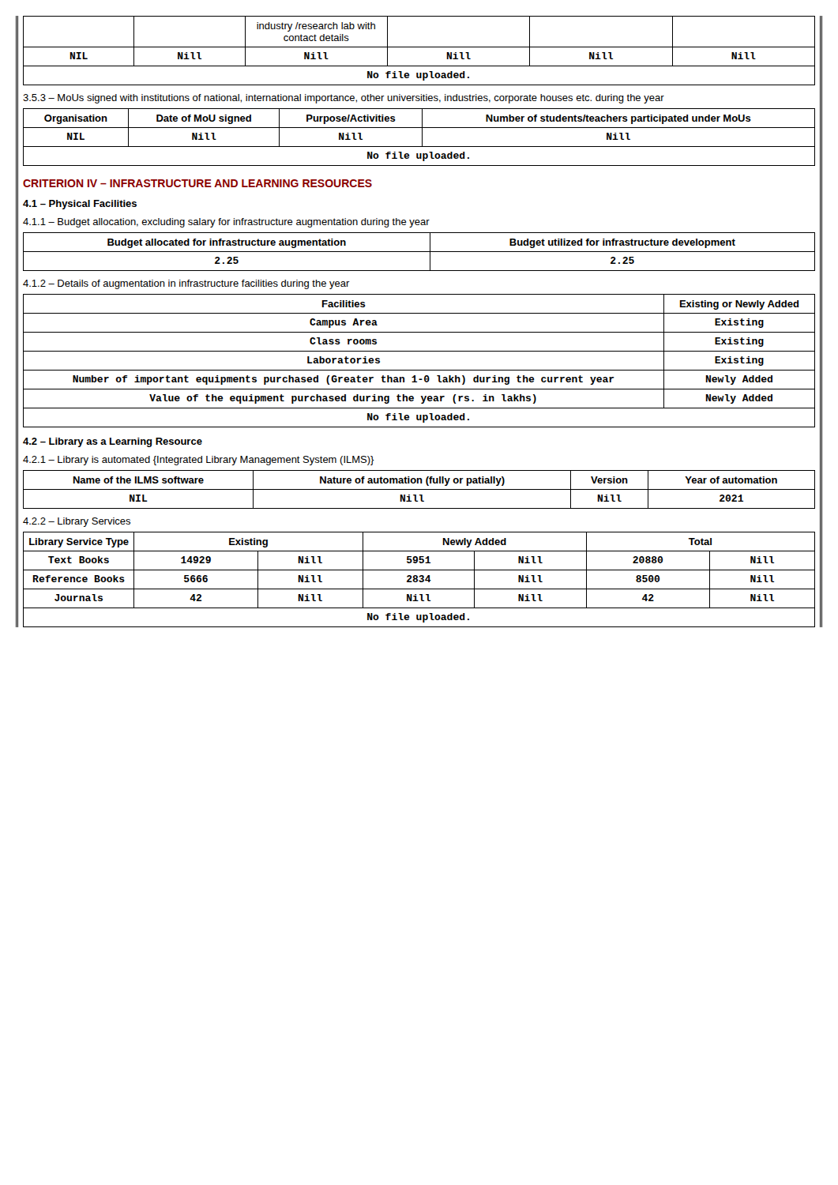| | | industry /research lab with contact details | | | |
| NIL | Nill | Nill | Nill | Nill | Nill |
| No file uploaded. |
3.5.3 – MoUs signed with institutions of national, international importance, other universities, industries, corporate houses etc. during the year
| Organisation | Date of MoU signed | Purpose/Activities | Number of students/teachers participated under MoUs |
| --- | --- | --- | --- |
| NIL | Nill | Nill | Nill |
| No file uploaded. |
CRITERION IV – INFRASTRUCTURE AND LEARNING RESOURCES
4.1 – Physical Facilities
4.1.1 – Budget allocation, excluding salary for infrastructure augmentation during the year
| Budget allocated for infrastructure augmentation | Budget utilized for infrastructure development |
| --- | --- |
| 2.25 | 2.25 |
4.1.2 – Details of augmentation in infrastructure facilities during the year
| Facilities | Existing or Newly Added |
| --- | --- |
| Campus Area | Existing |
| Class rooms | Existing |
| Laboratories | Existing |
| Number of important equipments purchased (Greater than 1-0 lakh) during the current year | Newly Added |
| Value of the equipment purchased during the year (rs. in lakhs) | Newly Added |
| No file uploaded. |
4.2 – Library as a Learning Resource
4.2.1 – Library is automated {Integrated Library Management System (ILMS)}
| Name of the ILMS software | Nature of automation (fully or patially) | Version | Year of automation |
| --- | --- | --- | --- |
| NIL | Nill | Nill | 2021 |
4.2.2 – Library Services
| Library Service Type | Existing | Newly Added | Total |
| --- | --- | --- | --- |
| Text Books | 14929 | Nill | 5951 | Nill | 20880 | Nill |
| Reference Books | 5666 | Nill | 2834 | Nill | 8500 | Nill |
| Journals | 42 | Nill | Nill | Nill | 42 | Nill |
| No file uploaded. |